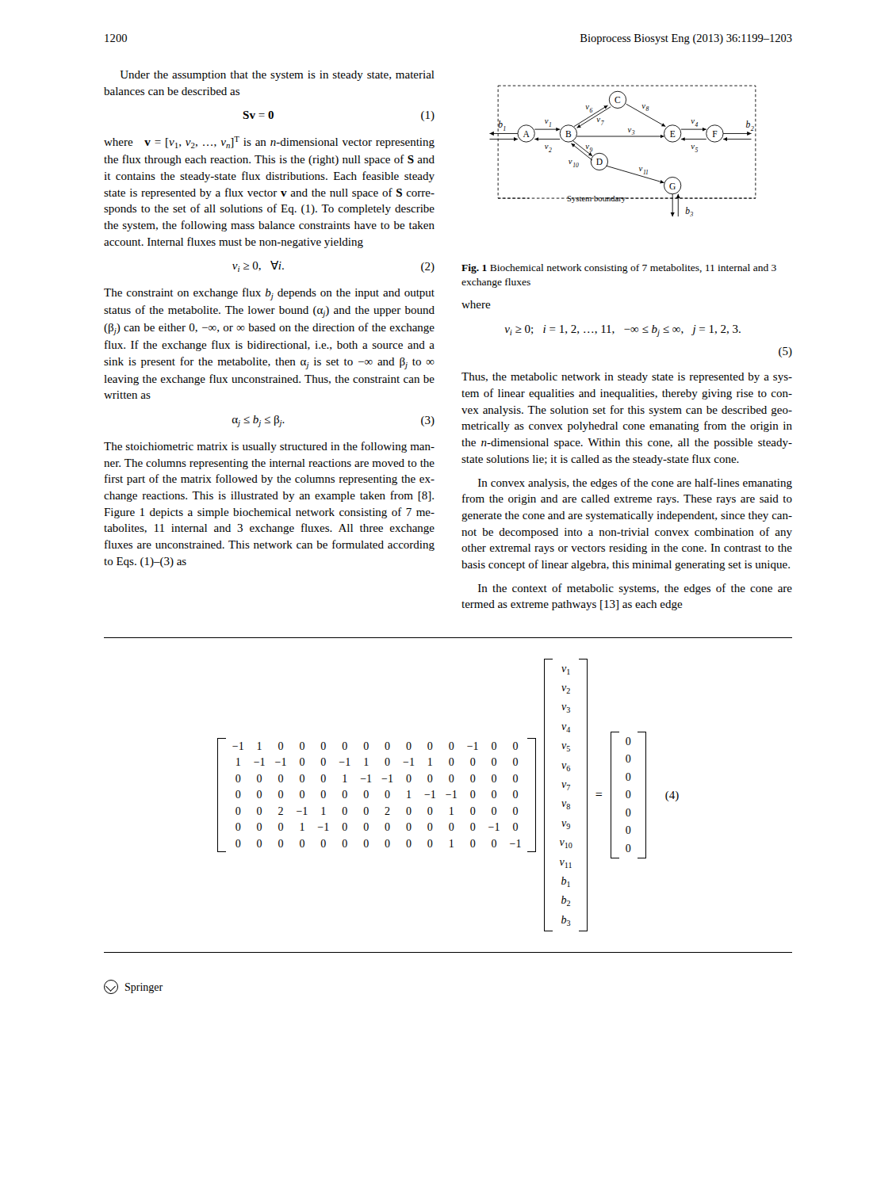1200
Bioprocess Biosyst Eng (2013) 36:1199–1203
Under the assumption that the system is in steady state, material balances can be described as
Sv = 0
(1)
where v = [v1, v2, …, vn]T is an n-dimensional vector representing the flux through each reaction. This is the (right) null space of S and it contains the steady-state flux distributions. Each feasible steady state is represented by a flux vector v and the null space of S corresponds to the set of all solutions of Eq. (1). To completely describe the system, the following mass balance constraints have to be taken account. Internal fluxes must be non-negative yielding
vi ≥ 0, ∀i.
(2)
The constraint on exchange flux bj depends on the input and output status of the metabolite. The lower bound (αj) and the upper bound (βj) can be either 0, −∞, or ∞ based on the direction of the exchange flux. If the exchange flux is bidirectional, i.e., both a source and a sink is present for the metabolite, then αj is set to −∞ and βj to ∞ leaving the exchange flux unconstrained. Thus, the constraint can be written as
αj ≤ bj ≤ βj.
(3)
The stoichiometric matrix is usually structured in the following manner. The columns representing the internal reactions are moved to the first part of the matrix followed by the columns representing the exchange reactions. This is illustrated by an example taken from [8]. Figure 1 depicts a simple biochemical network consisting of 7 metabolites, 11 internal and 3 exchange fluxes. All three exchange fluxes are unconstrained. This network can be formulated according to Eqs. (1)–(3) as
A B C D E F G b 1 b 2 b 3 v 1 v 2 v 6 v 7 v 8 v 3 v 9 v 10 v 11 v 4 v 5 System boundary
Fig. 1 Biochemical network consisting of 7 metabolites, 11 internal and 3 exchange fluxes
where
vi ≥ 0; i = 1, 2, …, 11, −∞ ≤ bj ≤ ∞, j = 1, 2, 3.
(5)
Thus, the metabolic network in steady state is represented by a system of linear equalities and inequalities, thereby giving rise to convex analysis. The solution set for this system can be described geometrically as convex polyhedral cone emanating from the origin in the n-dimensional space. Within this cone, all the possible steady-state solutions lie; it is called as the steady-state flux cone.
In convex analysis, the edges of the cone are half-lines emanating from the origin and are called extreme rays. These rays are said to generate the cone and are systematically independent, since they cannot be decomposed into a non-trivial convex combination of any other extremal rays or vectors residing in the cone. In contrast to the basis concept of linear algebra, this minimal generating set is unique.
In the context of metabolic systems, the edges of the cone are termed as extreme pathways [13] as each edge
| −1 | 1 | 0 | 0 | 0 | 0 | 0 | 0 | 0 | 0 | 0 | −1 | 0 | 0 |
| 1 | −1 | −1 | 0 | 0 | −1 | 1 | 0 | −1 | 1 | 0 | 0 | 0 | 0 |
| 0 | 0 | 0 | 0 | 0 | 1 | −1 | −1 | 0 | 0 | 0 | 0 | 0 | 0 |
| 0 | 0 | 0 | 0 | 0 | 0 | 0 | 0 | 1 | −1 | −1 | 0 | 0 | 0 |
| 0 | 0 | 2 | −1 | 1 | 0 | 0 | 2 | 0 | 0 | 1 | 0 | 0 | 0 |
| 0 | 0 | 0 | 1 | −1 | 0 | 0 | 0 | 0 | 0 | 0 | 0 | −1 | 0 |
| 0 | 0 | 0 | 0 | 0 | 0 | 0 | 0 | 0 | 0 | 1 | 0 | 0 | −1 |
| v 1 |
| v 2 |
| v 3 |
| v 4 |
| v 5 |
| v 6 |
| v 7 |
| v 8 |
| v 9 |
| v 10 |
| v 11 |
| b 1 |
| b 2 |
| b 3 |
=
| 0 |
| 0 |
| 0 |
| 0 |
| 0 |
| 0 |
| 0 |
(4)
Springer